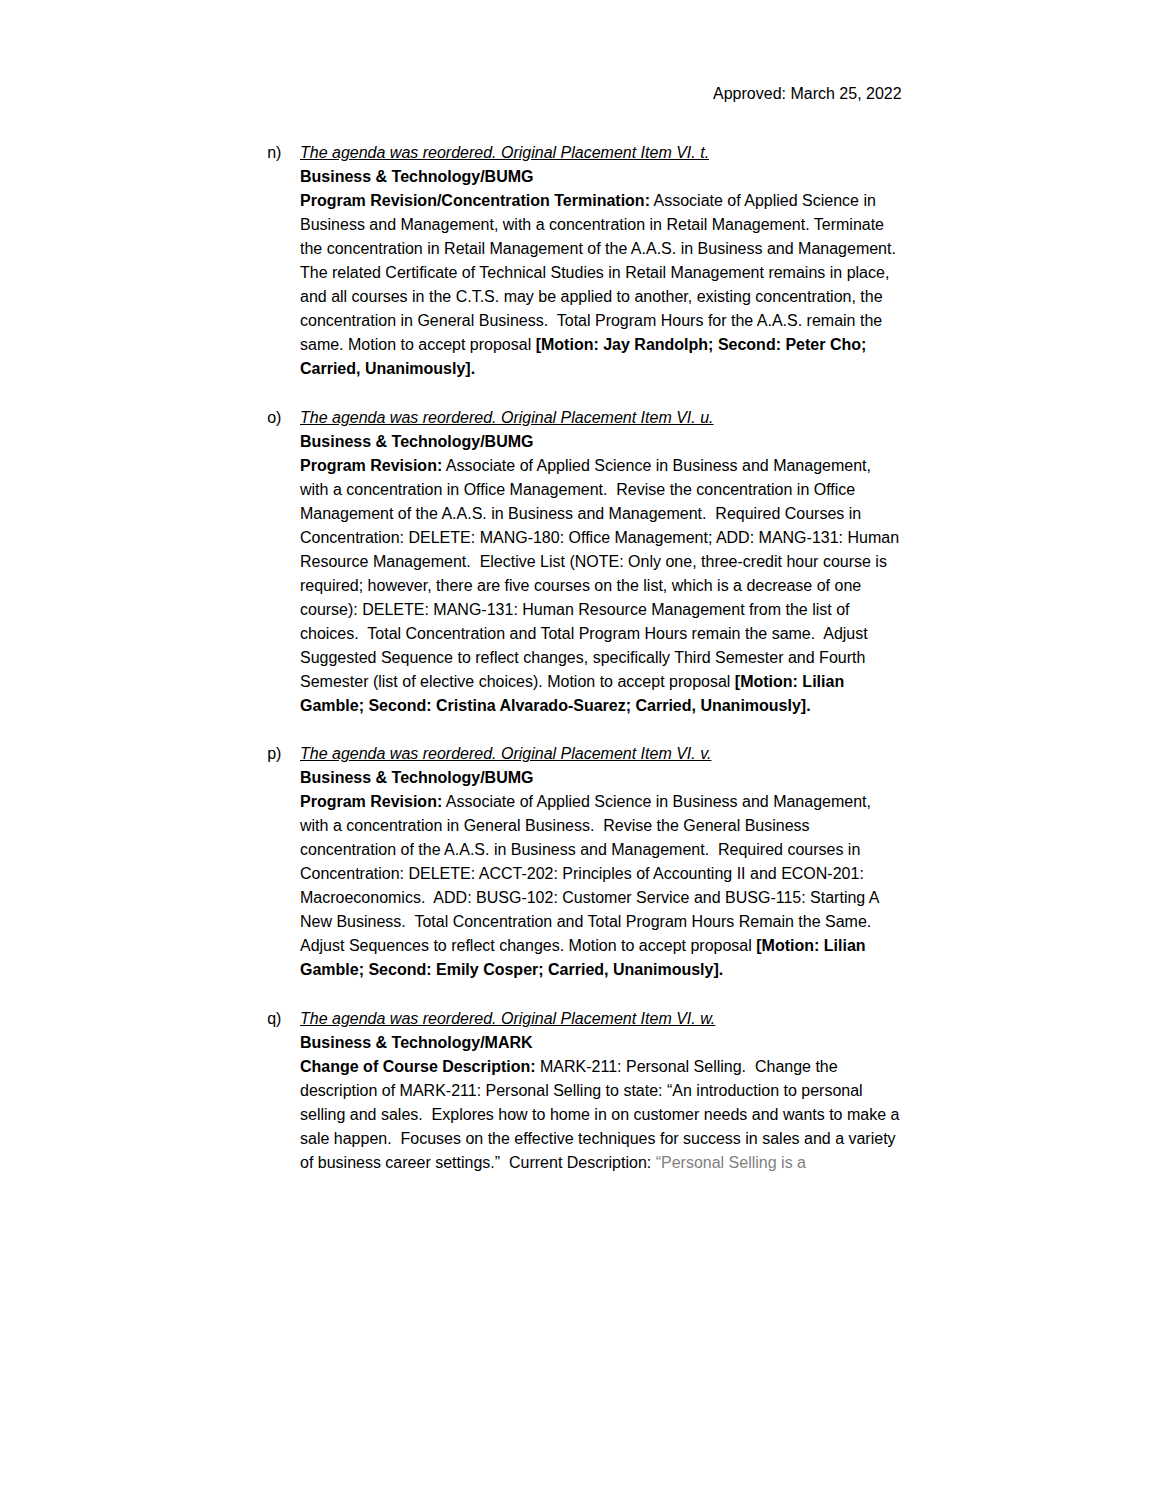Approved: March 25, 2022
n) The agenda was reordered. Original Placement Item VI. t. Business & Technology/BUMG Program Revision/Concentration Termination: Associate of Applied Science in Business and Management, with a concentration in Retail Management. Terminate the concentration in Retail Management of the A.A.S. in Business and Management. The related Certificate of Technical Studies in Retail Management remains in place, and all courses in the C.T.S. may be applied to another, existing concentration, the concentration in General Business. Total Program Hours for the A.A.S. remain the same. Motion to accept proposal [Motion: Jay Randolph; Second: Peter Cho; Carried, Unanimously].
o) The agenda was reordered. Original Placement Item VI. u. Business & Technology/BUMG Program Revision: Associate of Applied Science in Business and Management, with a concentration in Office Management. Revise the concentration in Office Management of the A.A.S. in Business and Management. Required Courses in Concentration: DELETE: MANG-180: Office Management; ADD: MANG-131: Human Resource Management. Elective List (NOTE: Only one, three-credit hour course is required; however, there are five courses on the list, which is a decrease of one course): DELETE: MANG-131: Human Resource Management from the list of choices. Total Concentration and Total Program Hours remain the same. Adjust Suggested Sequence to reflect changes, specifically Third Semester and Fourth Semester (list of elective choices). Motion to accept proposal [Motion: Lilian Gamble; Second: Cristina Alvarado-Suarez; Carried, Unanimously].
p) The agenda was reordered. Original Placement Item VI. v. Business & Technology/BUMG Program Revision: Associate of Applied Science in Business and Management, with a concentration in General Business. Revise the General Business concentration of the A.A.S. in Business and Management. Required courses in Concentration: DELETE: ACCT-202: Principles of Accounting II and ECON-201: Macroeconomics. ADD: BUSG-102: Customer Service and BUSG-115: Starting A New Business. Total Concentration and Total Program Hours Remain the Same. Adjust Sequences to reflect changes. Motion to accept proposal [Motion: Lilian Gamble; Second: Emily Cosper; Carried, Unanimously].
q) The agenda was reordered. Original Placement Item VI. w. Business & Technology/MARK Change of Course Description: MARK-211: Personal Selling. Change the description of MARK-211: Personal Selling to state: “An introduction to personal selling and sales. Explores how to home in on customer needs and wants to make a sale happen. Focuses on the effective techniques for success in sales and a variety of business career settings.” Current Description: “Personal Selling is a